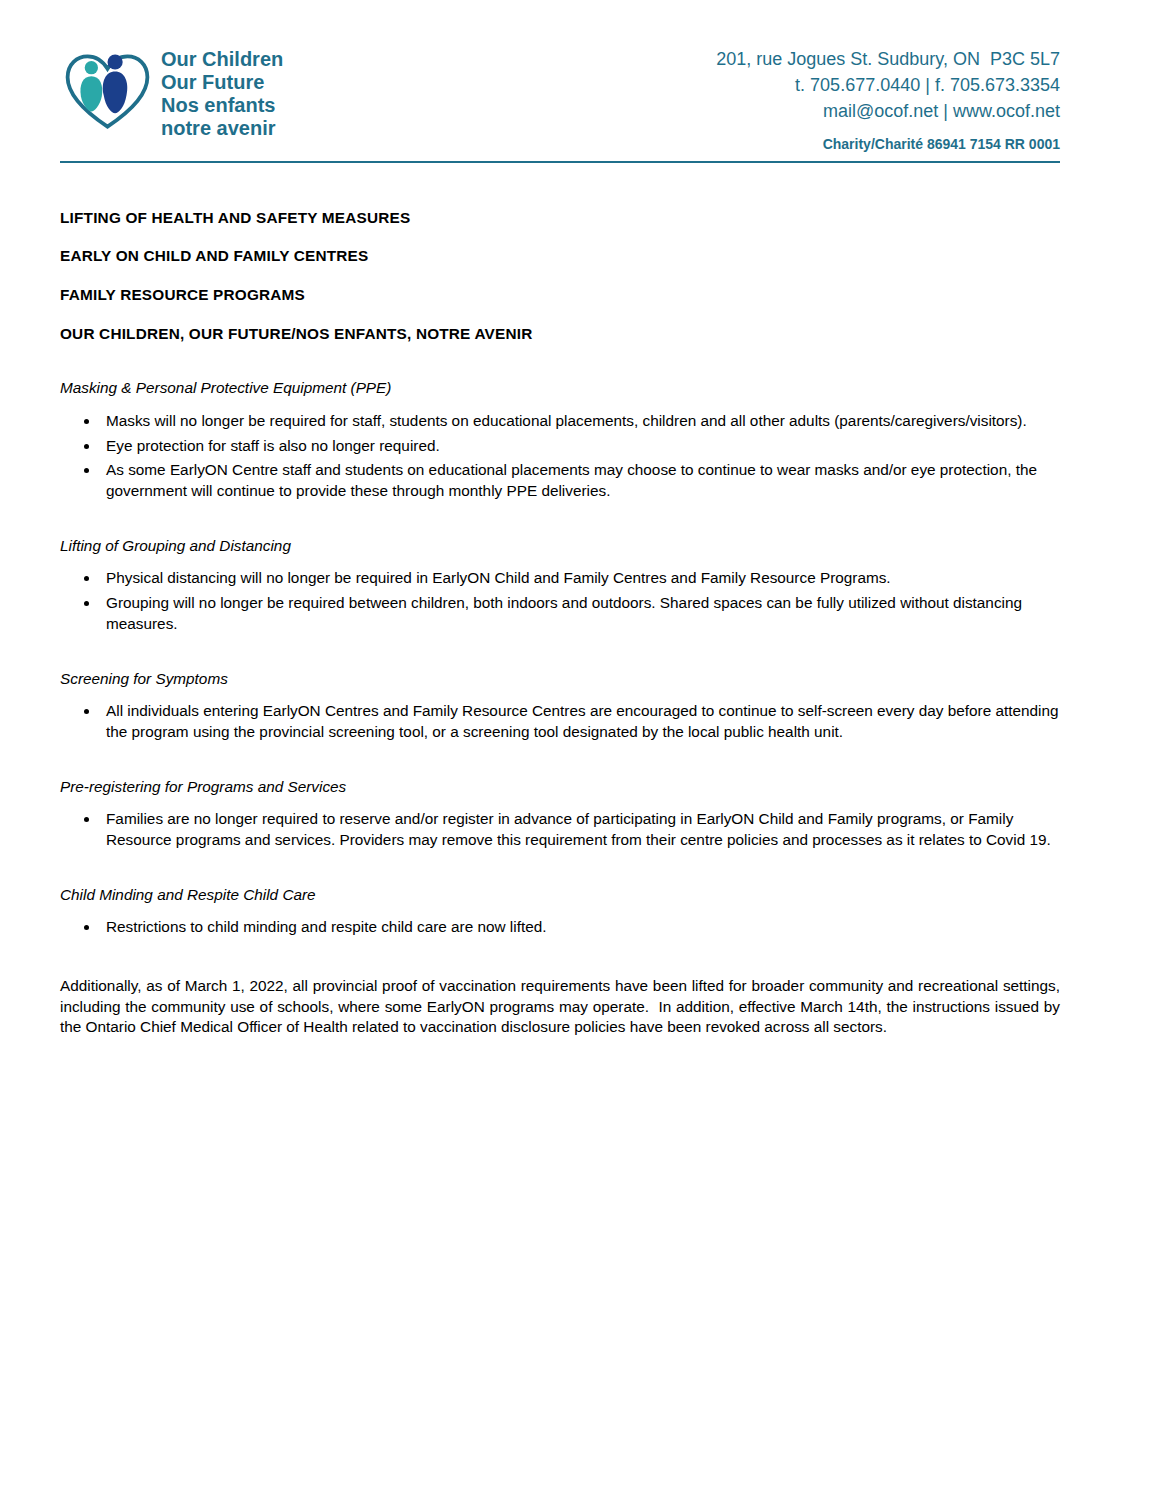Our Children
Our Future
Nos enfants
notre avenir
201, rue Jogues St. Sudbury, ON P3C 5L7
t. 705.677.0440 | f. 705.673.3354
mail@ocof.net | www.ocof.net
Charity/Charité 86941 7154 RR 0001
LIFTING OF HEALTH AND SAFETY MEASURES
EARLY ON CHILD AND FAMILY CENTRES
FAMILY RESOURCE PROGRAMS
OUR CHILDREN, OUR FUTURE/NOS ENFANTS, NOTRE AVENIR
Masking & Personal Protective Equipment (PPE)
Masks will no longer be required for staff, students on educational placements, children and all other adults (parents/caregivers/visitors).
Eye protection for staff is also no longer required.
As some EarlyON Centre staff and students on educational placements may choose to continue to wear masks and/or eye protection, the government will continue to provide these through monthly PPE deliveries.
Lifting of Grouping and Distancing
Physical distancing will no longer be required in EarlyON Child and Family Centres and Family Resource Programs.
Grouping will no longer be required between children, both indoors and outdoors. Shared spaces can be fully utilized without distancing measures.
Screening for Symptoms
All individuals entering EarlyON Centres and Family Resource Centres are encouraged to continue to self-screen every day before attending the program using the provincial screening tool, or a screening tool designated by the local public health unit.
Pre-registering for Programs and Services
Families are no longer required to reserve and/or register in advance of participating in EarlyON Child and Family programs, or Family Resource programs and services. Providers may remove this requirement from their centre policies and processes as it relates to Covid 19.
Child Minding and Respite Child Care
Restrictions to child minding and respite child care are now lifted.
Additionally, as of March 1, 2022, all provincial proof of vaccination requirements have been lifted for broader community and recreational settings, including the community use of schools, where some EarlyON programs may operate. In addition, effective March 14th, the instructions issued by the Ontario Chief Medical Officer of Health related to vaccination disclosure policies have been revoked across all sectors.